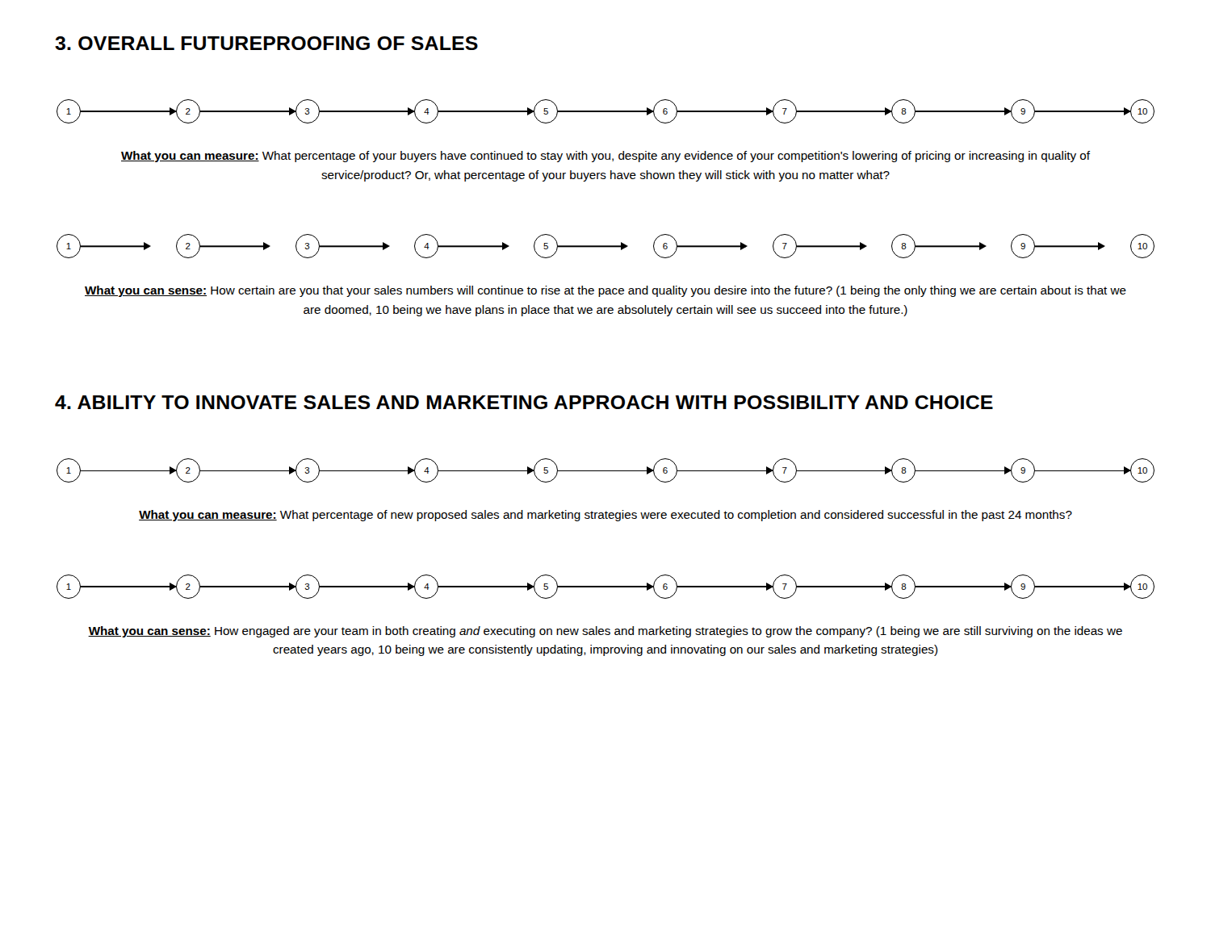3. OVERALL FUTUREPROOFING OF SALES
1
2
3
4
5
6
7
8
9
10
What you can measure: What percentage of your buyers have continued to stay with you, despite any evidence of your competition's lowering of pricing or increasing in quality of service/product? Or, what percentage of your buyers have shown they will stick with you no matter what?
1
2
3
4
5
6
7
8
9
10
What you can sense: How certain are you that your sales numbers will continue to rise at the pace and quality you desire into the future? (1 being the only thing we are certain about is that we are doomed, 10 being we have plans in place that we are absolutely certain will see us succeed into the future.)
4. ABILITY TO INNOVATE SALES AND MARKETING APPROACH WITH POSSIBILITY AND CHOICE
1
2
3
4
5
6
7
8
9
10
What you can measure: What percentage of new proposed sales and marketing strategies were executed to completion and considered successful in the past 24 months?
1
2
3
4
5
6
7
8
9
10
What you can sense: How engaged are your team in both creating and executing on new sales and marketing strategies to grow the company? (1 being we are still surviving on the ideas we created years ago, 10 being we are consistently updating, improving and innovating on our sales and marketing strategies)